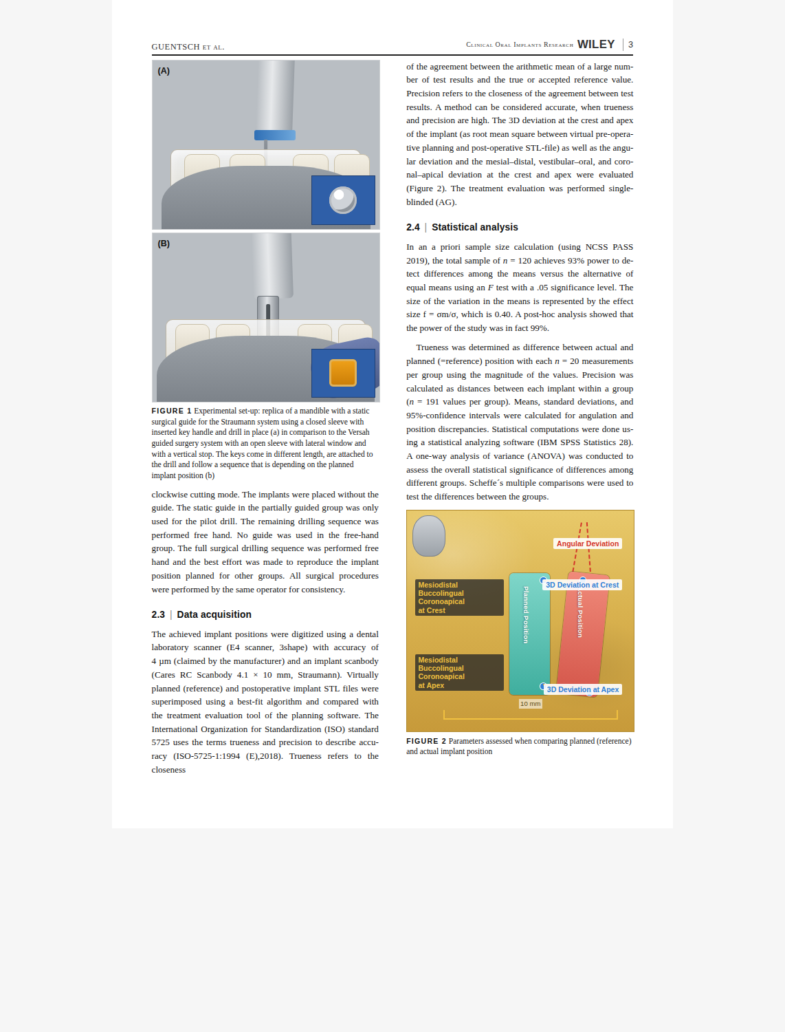GUENTSCH et al.
Clinical Oral Implants Research WILEY 3
(A)
(B)
FIGURE 1 Experimental set-up: replica of a mandible with a static surgical guide for the Straumann system using a closed sleeve with inserted key handle and drill in place (a) in comparison to the Versah guided surgery system with an open sleeve with lateral window and with a vertical stop. The keys come in different length, are attached to the drill and follow a sequence that is depending on the planned implant position (b)
clockwise cutting mode. The implants were placed without the guide. The static guide in the partially guided group was only used for the pilot drill. The remaining drilling sequence was performed free hand. No guide was used in the free-hand group. The full surgical drilling sequence was performed free hand and the best effort was made to reproduce the implant position planned for other groups. All surgical procedures were performed by the same operator for consistency.
2.3|Data acquisition
The achieved implant positions were digitized using a dental laboratory scanner (E4 scanner, 3shape) with accuracy of 4 µm (claimed by the manufacturer) and an implant scanbody (Cares RC Scanbody 4.1 × 10 mm, Straumann). Virtually planned (reference) and postoperative implant STL files were superimposed using a best-fit algorithm and compared with the treatment evaluation tool of the planning software. The International Organization for Standardization (ISO) standard 5725 uses the terms trueness and precision to describe accuracy (ISO-5725-1:1994 (E),2018). Trueness refers to the closeness
of the agreement between the arithmetic mean of a large number of test results and the true or accepted reference value. Precision refers to the closeness of the agreement between test results. A method can be considered accurate, when trueness and precision are high. The 3D deviation at the crest and apex of the implant (as root mean square between virtual pre-operative planning and post-operative STL-file) as well as the angular deviation and the mesial–distal, vestibular–oral, and coronal–apical deviation at the crest and apex were evaluated (Figure 2). The treatment evaluation was performed single-blinded (AG).
2.4|Statistical analysis
In an a priori sample size calculation (using NCSS PASS 2019), the total sample of n = 120 achieves 93% power to detect differences among the means versus the alternative of equal means using an F test with a .05 significance level. The size of the variation in the means is represented by the effect size f = σm/σ, which is 0.40. A post-hoc analysis showed that the power of the study was in fact 99%.
Trueness was determined as difference between actual and planned (=reference) position with each n = 20 measurements per group using the magnitude of the values. Precision was calculated as distances between each implant within a group (n = 191 values per group). Means, standard deviations, and 95%-confidence intervals were calculated for angulation and position discrepancies. Statistical computations were done using a statistical analyzing software (IBM SPSS Statistics 28). A one-way analysis of variance (ANOVA) was conducted to assess the overall statistical significance of differences among different groups. Scheffe´s multiple comparisons were used to test the differences between the groups.
Planned Position
Actual Position
Angular Deviation
3D Deviation at Crest
3D Deviation at Apex
Mesiodistal
Buccolingual
Coronoapical
at Crest
Mesiodistal
Buccolingual
Coronoapical
at Apex
10 mm
FIGURE 2 Parameters assessed when comparing planned (reference) and actual implant position